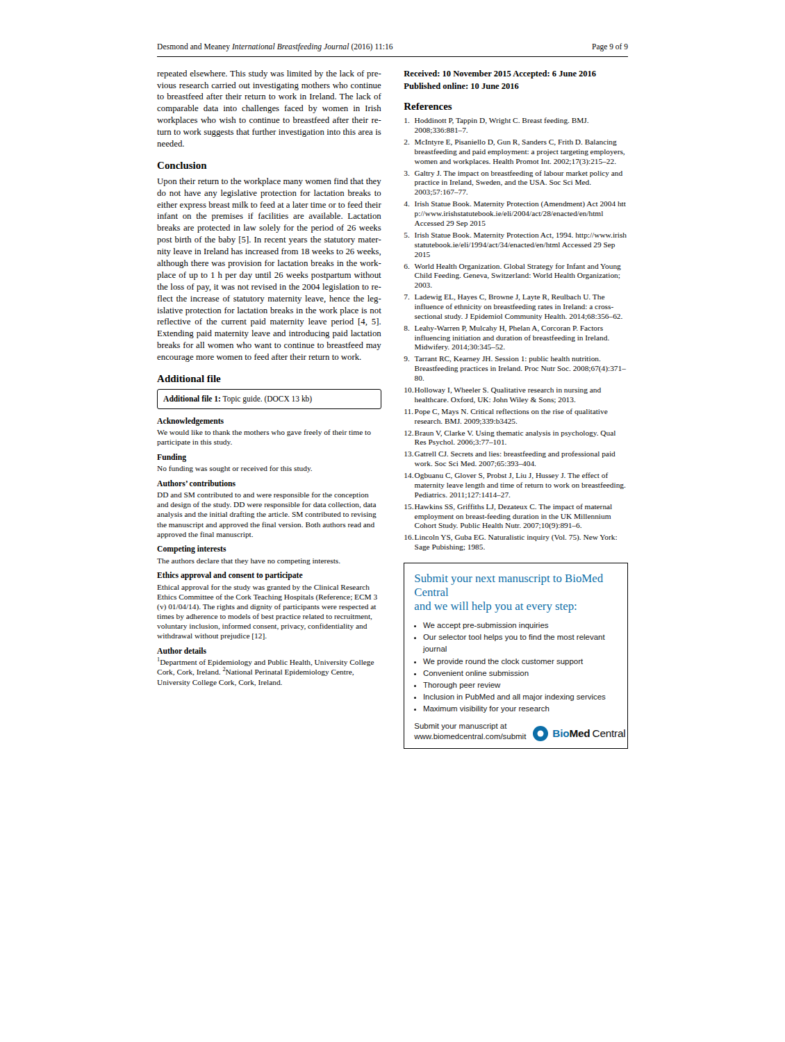Desmond and Meaney International Breastfeeding Journal (2016) 11:16
Page 9 of 9
repeated elsewhere. This study was limited by the lack of previous research carried out investigating mothers who continue to breastfeed after their return to work in Ireland. The lack of comparable data into challenges faced by women in Irish workplaces who wish to continue to breastfeed after their return to work suggests that further investigation into this area is needed.
Conclusion
Upon their return to the workplace many women find that they do not have any legislative protection for lactation breaks to either express breast milk to feed at a later time or to feed their infant on the premises if facilities are available. Lactation breaks are protected in law solely for the period of 26 weeks post birth of the baby [5]. In recent years the statutory maternity leave in Ireland has increased from 18 weeks to 26 weeks, although there was provision for lactation breaks in the workplace of up to 1 h per day until 26 weeks postpartum without the loss of pay, it was not revised in the 2004 legislation to reflect the increase of statutory maternity leave, hence the legislative protection for lactation breaks in the work place is not reflective of the current paid maternity leave period [4, 5]. Extending paid maternity leave and introducing paid lactation breaks for all women who want to continue to breastfeed may encourage more women to feed after their return to work.
Additional file
Additional file 1: Topic guide. (DOCX 13 kb)
Acknowledgements
We would like to thank the mothers who gave freely of their time to participate in this study.
Funding
No funding was sought or received for this study.
Authors’ contributions
DD and SM contributed to and were responsible for the conception and design of the study. DD were responsible for data collection, data analysis and the initial drafting the article. SM contributed to revising the manuscript and approved the final version. Both authors read and approved the final manuscript.
Competing interests
The authors declare that they have no competing interests.
Ethics approval and consent to participate
Ethical approval for the study was granted by the Clinical Research Ethics Committee of the Cork Teaching Hospitals (Reference; ECM 3 (v) 01/04/14). The rights and dignity of participants were respected at times by adherence to models of best practice related to recruitment, voluntary inclusion, informed consent, privacy, confidentiality and withdrawal without prejudice [12].
Author details
1Department of Epidemiology and Public Health, University College Cork, Cork, Ireland. 2National Perinatal Epidemiology Centre, University College Cork, Cork, Ireland.
Received: 10 November 2015 Accepted: 6 June 2016
Published online: 10 June 2016
References
Hoddinott P, Tappin D, Wright C. Breast feeding. BMJ. 2008;336:881–7.
McIntyre E, Pisaniello D, Gun R, Sanders C, Frith D. Balancing breastfeeding and paid employment: a project targeting employers, women and workplaces. Health Promot Int. 2002;17(3):215–22.
Galtry J. The impact on breastfeeding of labour market policy and practice in Ireland, Sweden, and the USA. Soc Sci Med. 2003;57:167–77.
Irish Statue Book. Maternity Protection (Amendment) Act 2004 http://www.irishstatutebook.ie/eli/2004/act/28/enacted/en/html Accessed 29 Sep 2015
Irish Statue Book. Maternity Protection Act, 1994. http://www.irishstatutebook.ie/eli/1994/act/34/enacted/en/html Accessed 29 Sep 2015
World Health Organization. Global Strategy for Infant and Young Child Feeding. Geneva, Switzerland: World Health Organization; 2003.
Ladewig EL, Hayes C, Browne J, Layte R, Reulbach U. The influence of ethnicity on breastfeeding rates in Ireland: a cross-sectional study. J Epidemiol Community Health. 2014;68:356–62.
Leahy-Warren P, Mulcahy H, Phelan A, Corcoran P. Factors influencing initiation and duration of breastfeeding in Ireland. Midwifery. 2014;30:345–52.
Tarrant RC, Kearney JH. Session 1: public health nutrition. Breastfeeding practices in Ireland. Proc Nutr Soc. 2008;67(4):371–80.
Holloway I, Wheeler S. Qualitative research in nursing and healthcare. Oxford, UK: John Wiley & Sons; 2013.
Pope C, Mays N. Critical reflections on the rise of qualitative research. BMJ. 2009;339:b3425.
Braun V, Clarke V. Using thematic analysis in psychology. Qual Res Psychol. 2006;3:77–101.
Gatrell CJ. Secrets and lies: breastfeeding and professional paid work. Soc Sci Med. 2007;65:393–404.
Ogbuanu C, Glover S, Probst J, Liu J, Hussey J. The effect of maternity leave length and time of return to work on breastfeeding. Pediatrics. 2011;127:1414–27.
Hawkins SS, Griffiths LJ, Dezateux C. The impact of maternal employment on breast-feeding duration in the UK Millennium Cohort Study. Public Health Nutr. 2007;10(9):891–6.
Lincoln YS, Guba EG. Naturalistic inquiry (Vol. 75). New York: Sage Pubishing; 1985.
Submit your next manuscript to BioMed Central
and we will help you at every step:
We accept pre-submission inquiries
Our selector tool helps you to find the most relevant journal
We provide round the clock customer support
Convenient online submission
Thorough peer review
Inclusion in PubMed and all major indexing services
Maximum visibility for your research
Submit your manuscript at
www.biomedcentral.com/submit
Bio Med Central